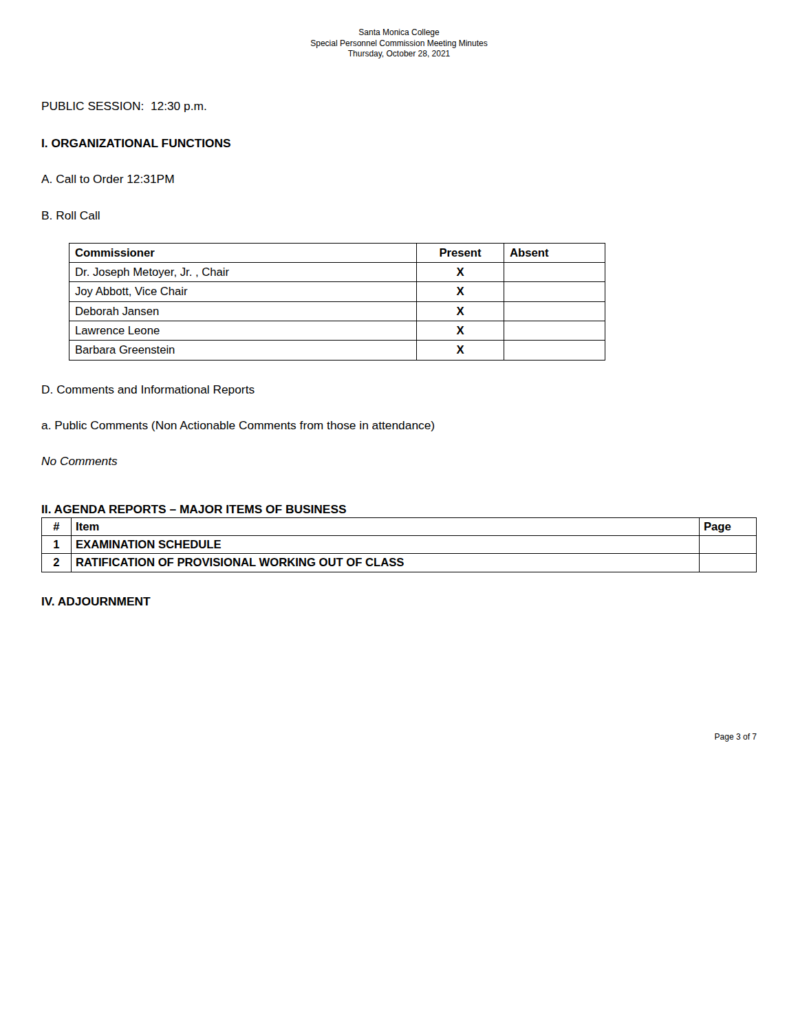Santa Monica College
Special Personnel Commission Meeting Minutes
Thursday, October 28, 2021
PUBLIC SESSION: 12:30 p.m.
I. ORGANIZATIONAL FUNCTIONS
A. Call to Order 12:31PM
B. Roll Call
| Commissioner | Present | Absent |
| --- | --- | --- |
| Dr. Joseph Metoyer, Jr. , Chair | X | |
| Joy Abbott, Vice Chair | X | |
| Deborah Jansen | X | |
| Lawrence Leone | X | |
| Barbara Greenstein | X | |
D. Comments and Informational Reports
a. Public Comments (Non Actionable Comments from those in attendance)
No Comments
II. AGENDA REPORTS – MAJOR ITEMS OF BUSINESS
| # | Item | Page |
| --- | --- | --- |
| 1 | EXAMINATION SCHEDULE | |
| 2 | RATIFICATION OF PROVISIONAL WORKING OUT OF CLASS | |
IV. ADJOURNMENT
Page 3 of 7